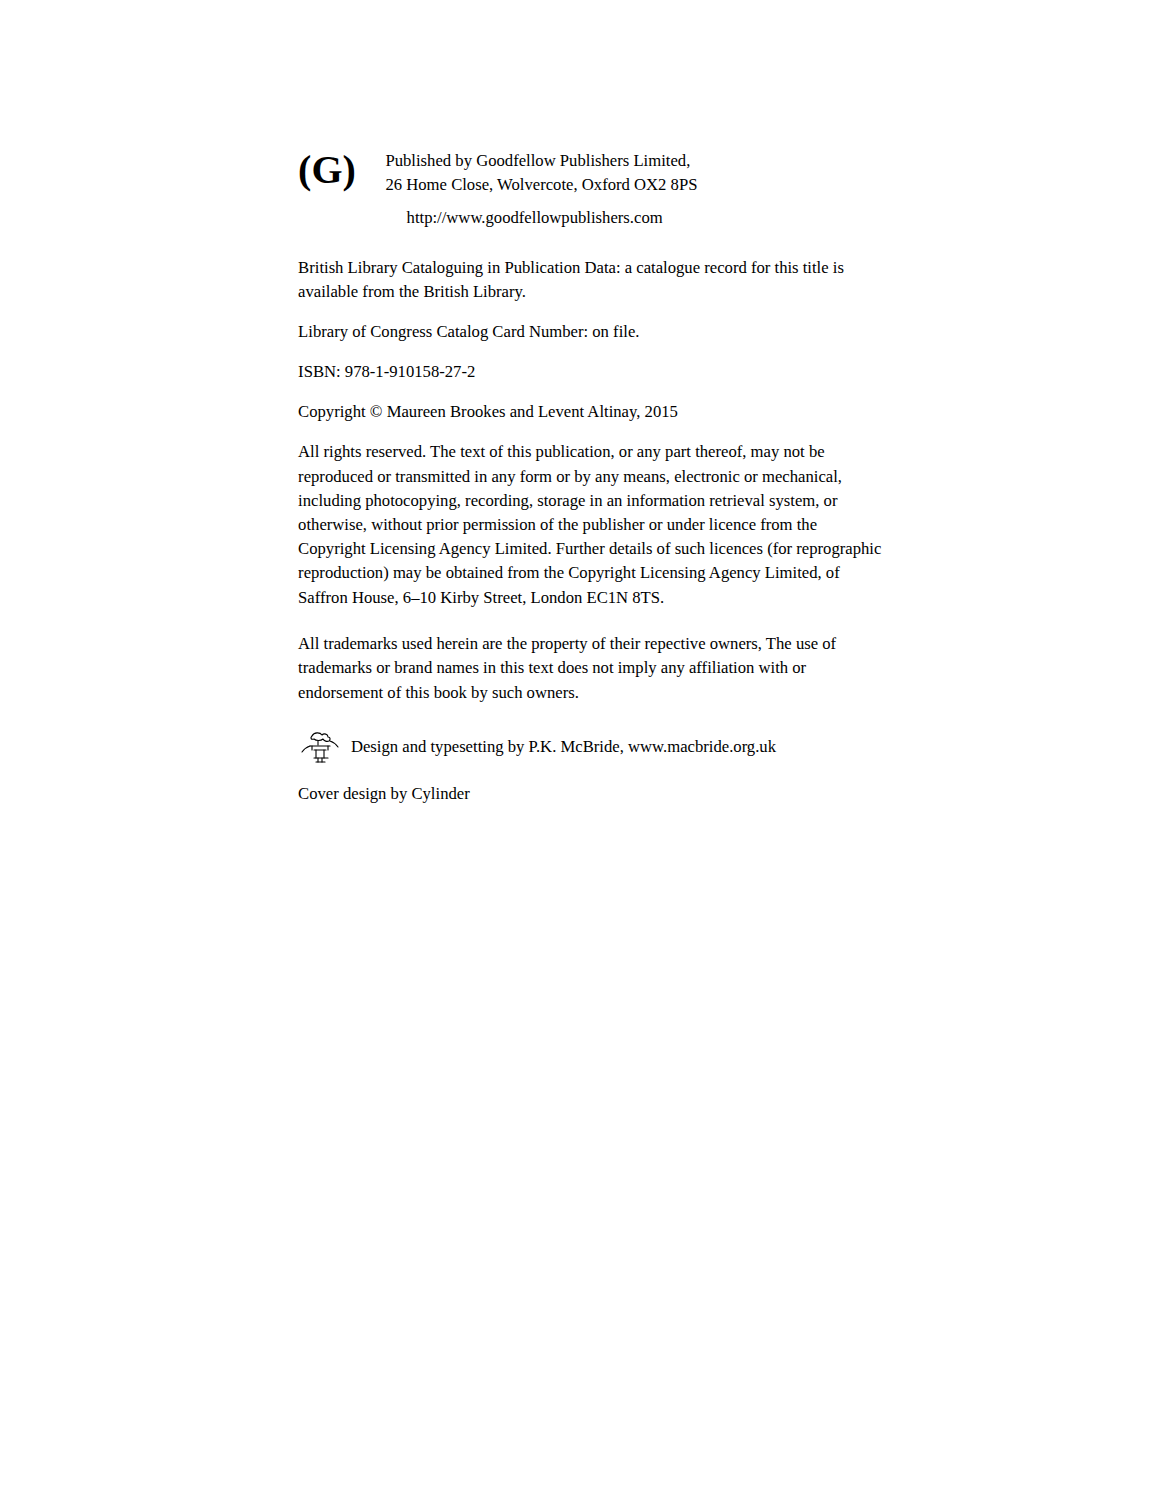(G)
Published by Goodfellow Publishers Limited,
26 Home Close, Wolvercote, Oxford OX2 8PS
http://www.goodfellowpublishers.com
British Library Cataloguing in Publication Data: a catalogue record for this title is available from the British Library.
Library of Congress Catalog Card Number: on file.
ISBN: 978-1-910158-27-2
Copyright © Maureen Brookes and Levent Altinay, 2015
All rights reserved. The text of this publication, or any part thereof, may not be reproduced or transmitted in any form or by any means, electronic or mechanical, including photocopying, recording, storage in an information retrieval system, or otherwise, without prior permission of the publisher or under licence from the Copyright Licensing Agency Limited. Further details of such licences (for reprographic reproduction) may be obtained from the Copyright Licensing Agency Limited, of Saffron House, 6–10 Kirby Street, London EC1N 8TS.
All trademarks used herein are the property of their repective owners, The use of trademarks or brand names in this text does not imply any affiliation with or endorsement of this book by such owners.
Design and typesetting by P.K. McBride, www.macbride.org.uk
Cover design by Cylinder